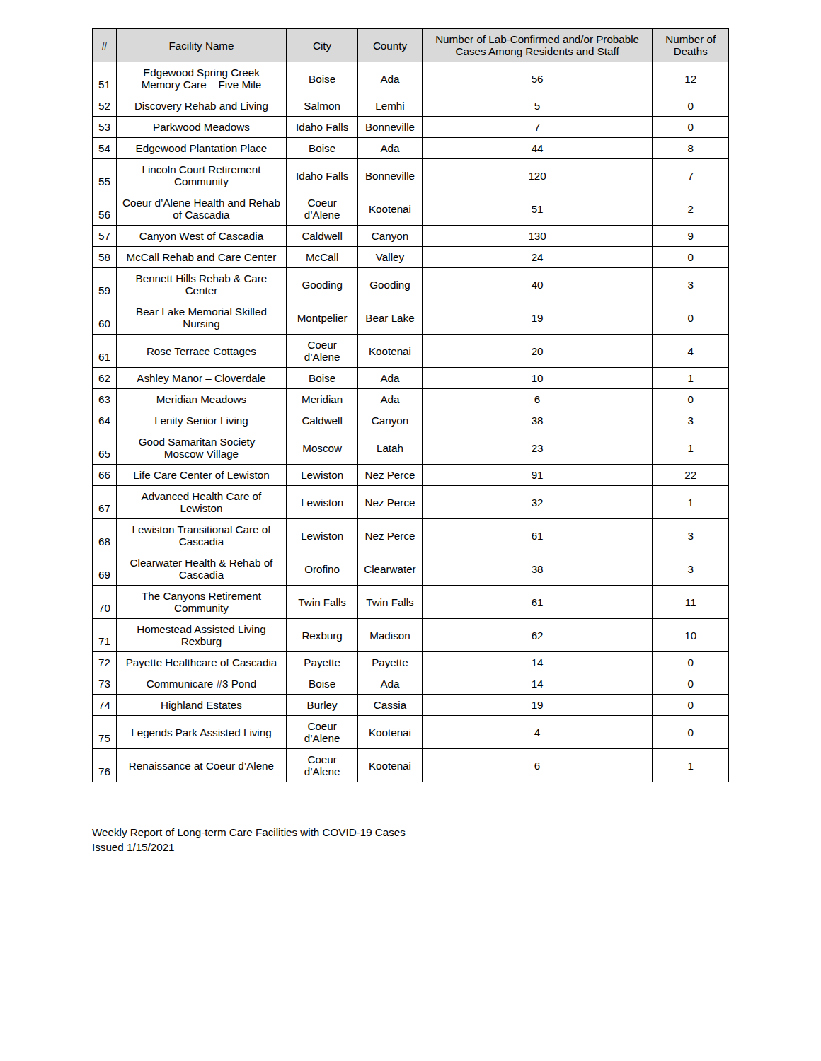Weekly Report of Long-term Care Facilities with COVID-19 Cases Issued 1/15/2021
| # | Facility Name | City | County | Number of Lab-Confirmed and/or Probable Cases Among Residents and Staff | Number of Deaths |
| --- | --- | --- | --- | --- | --- |
| 51 | Edgewood Spring Creek Memory Care – Five Mile | Boise | Ada | 56 | 12 |
| 52 | Discovery Rehab and Living | Salmon | Lemhi | 5 | 0 |
| 53 | Parkwood Meadows | Idaho Falls | Bonneville | 7 | 0 |
| 54 | Edgewood Plantation Place | Boise | Ada | 44 | 8 |
| 55 | Lincoln Court Retirement Community | Idaho Falls | Bonneville | 120 | 7 |
| 56 | Coeur d’Alene Health and Rehab of Cascadia | Coeur d’Alene | Kootenai | 51 | 2 |
| 57 | Canyon West of Cascadia | Caldwell | Canyon | 130 | 9 |
| 58 | McCall Rehab and Care Center | McCall | Valley | 24 | 0 |
| 59 | Bennett Hills Rehab & Care Center | Gooding | Gooding | 40 | 3 |
| 60 | Bear Lake Memorial Skilled Nursing | Montpelier | Bear Lake | 19 | 0 |
| 61 | Rose Terrace Cottages | Coeur d’Alene | Kootenai | 20 | 4 |
| 62 | Ashley Manor – Cloverdale | Boise | Ada | 10 | 1 |
| 63 | Meridian Meadows | Meridian | Ada | 6 | 0 |
| 64 | Lenity Senior Living | Caldwell | Canyon | 38 | 3 |
| 65 | Good Samaritan Society – Moscow Village | Moscow | Latah | 23 | 1 |
| 66 | Life Care Center of Lewiston | Lewiston | Nez Perce | 91 | 22 |
| 67 | Advanced Health Care of Lewiston | Lewiston | Nez Perce | 32 | 1 |
| 68 | Lewiston Transitional Care of Cascadia | Lewiston | Nez Perce | 61 | 3 |
| 69 | Clearwater Health & Rehab of Cascadia | Orofino | Clearwater | 38 | 3 |
| 70 | The Canyons Retirement Community | Twin Falls | Twin Falls | 61 | 11 |
| 71 | Homestead Assisted Living Rexburg | Rexburg | Madison | 62 | 10 |
| 72 | Payette Healthcare of Cascadia | Payette | Payette | 14 | 0 |
| 73 | Communicare #3 Pond | Boise | Ada | 14 | 0 |
| 74 | Highland Estates | Burley | Cassia | 19 | 0 |
| 75 | Legends Park Assisted Living | Coeur d’Alene | Kootenai | 4 | 0 |
| 76 | Renaissance at Coeur d’Alene | Coeur d’Alene | Kootenai | 6 | 1 |